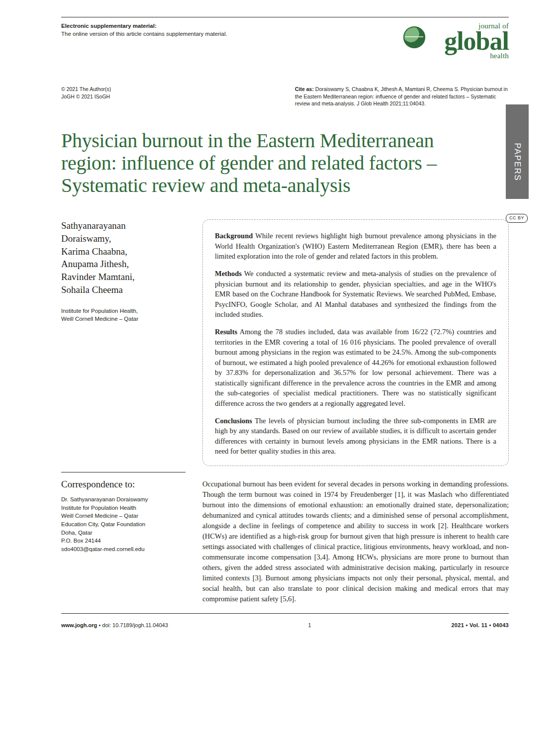PAPERS
CC BY
Electronic supplementary material:
The online version of this article contains supplementary material.
journal of
global
health
© 2021 The Author(s)
JoGH © 2021 ISoGH
Cite as: Doraiswamy S, Chaabna K, Jithesh A, Mamtani R, Cheema S. Physician burnout in the Eastern Mediterranean region: influence of gender and related factors – Systematic review and meta-analysis. J Glob Health 2021;11:04043.
Physician burnout in the Eastern Mediterranean region: influence of gender and related factors – Systematic review and meta-analysis
Sathyanarayanan
Doraiswamy,
Karima Chaabna,
Anupama Jithesh,
Ravinder Mamtani,
Sohaila Cheema
Institute for Population Health,
Weill Cornell Medicine – Qatar
Correspondence to:
Dr. Sathyanarayanan Doraiswamy
Institute for Population Health
Weill Cornell Medicine – Qatar
Education City, Qatar Foundation
Doha, Qatar
P.O. Box 24144
sdo4003@qatar-med.cornell.edu
Background While recent reviews highlight high burnout prevalence among physicians in the World Health Organization's (WHO) Eastern Mediterranean Region (EMR), there has been a limited exploration into the role of gender and related factors in this problem.
Methods We conducted a systematic review and meta-analysis of studies on the prevalence of physician burnout and its relationship to gender, physician specialties, and age in the WHO's EMR based on the Cochrane Handbook for Systematic Reviews. We searched PubMed, Embase, PsycINFO, Google Scholar, and Al Manhal databases and synthesized the findings from the included studies.
Results Among the 78 studies included, data was available from 16/22 (72.7%) countries and territories in the EMR covering a total of 16 016 physicians. The pooled prevalence of overall burnout among physicians in the region was estimated to be 24.5%. Among the sub-components of burnout, we estimated a high pooled prevalence of 44.26% for emotional exhaustion followed by 37.83% for depersonalization and 36.57% for low personal achievement. There was a statistically significant difference in the prevalence across the countries in the EMR and among the sub-categories of specialist medical practitioners. There was no statistically significant difference across the two genders at a regionally aggregated level.
Conclusions The levels of physician burnout including the three sub-components in EMR are high by any standards. Based on our review of available studies, it is difficult to ascertain gender differences with certainty in burnout levels among physicians in the EMR nations. There is a need for better quality studies in this area.
Occupational burnout has been evident for several decades in persons working in demanding professions. Though the term burnout was coined in 1974 by Freudenberger [1], it was Maslach who differentiated burnout into the dimensions of emotional exhaustion: an emotionally drained state, depersonalization; dehumanized and cynical attitudes towards clients; and a diminished sense of personal accomplishment, alongside a decline in feelings of competence and ability to success in work [2]. Healthcare workers (HCWs) are identified as a high-risk group for burnout given that high pressure is inherent to health care settings associated with challenges of clinical practice, litigious environments, heavy workload, and non-commensurate income compensation [3,4]. Among HCWs, physicians are more prone to burnout than others, given the added stress associated with administrative decision making, particularly in resource limited contexts [3]. Burnout among physicians impacts not only their personal, physical, mental, and social health, but can also translate to poor clinical decision making and medical errors that may compromise patient safety [5,6].
www.jogh.org • doi: 10.7189/jogh.11.04043
1
2021 • Vol. 11 • 04043